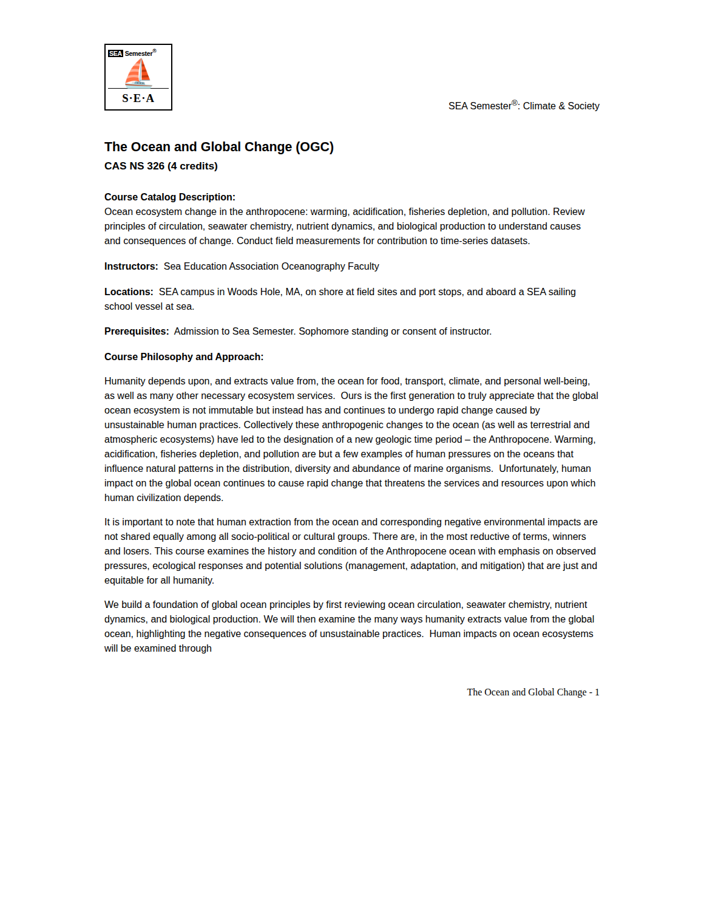SEA Semester®
⛵
S·E·A
SEA Semester®: Climate & Society
The Ocean and Global Change (OGC)
CAS NS 326 (4 credits)
Course Catalog Description:
Ocean ecosystem change in the anthropocene: warming, acidification, fisheries depletion, and pollution. Review principles of circulation, seawater chemistry, nutrient dynamics, and biological production to understand causes and consequences of change. Conduct field measurements for contribution to time-series datasets.
Instructors: Sea Education Association Oceanography Faculty
Locations: SEA campus in Woods Hole, MA, on shore at field sites and port stops, and aboard a SEA sailing school vessel at sea.
Prerequisites: Admission to Sea Semester. Sophomore standing or consent of instructor.
Course Philosophy and Approach:
Humanity depends upon, and extracts value from, the ocean for food, transport, climate, and personal well-being, as well as many other necessary ecosystem services. Ours is the first generation to truly appreciate that the global ocean ecosystem is not immutable but instead has and continues to undergo rapid change caused by unsustainable human practices. Collectively these anthropogenic changes to the ocean (as well as terrestrial and atmospheric ecosystems) have led to the designation of a new geologic time period – the Anthropocene. Warming, acidification, fisheries depletion, and pollution are but a few examples of human pressures on the oceans that influence natural patterns in the distribution, diversity and abundance of marine organisms. Unfortunately, human impact on the global ocean continues to cause rapid change that threatens the services and resources upon which human civilization depends.
It is important to note that human extraction from the ocean and corresponding negative environmental impacts are not shared equally among all socio-political or cultural groups. There are, in the most reductive of terms, winners and losers. This course examines the history and condition of the Anthropocene ocean with emphasis on observed pressures, ecological responses and potential solutions (management, adaptation, and mitigation) that are just and equitable for all humanity.
We build a foundation of global ocean principles by first reviewing ocean circulation, seawater chemistry, nutrient dynamics, and biological production. We will then examine the many ways humanity extracts value from the global ocean, highlighting the negative consequences of unsustainable practices. Human impacts on ocean ecosystems will be examined through
The Ocean and Global Change - 1